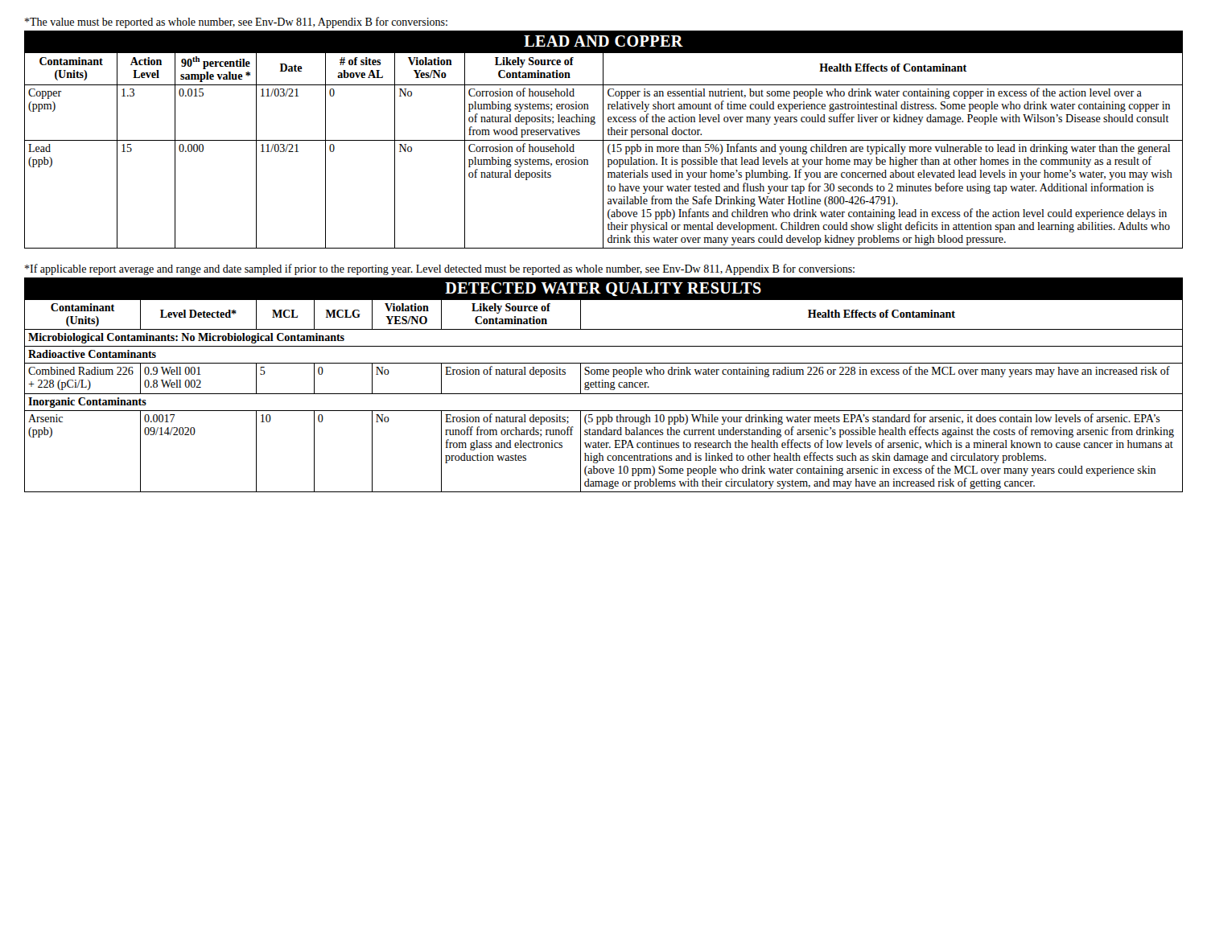*The value must be reported as whole number, see Env-Dw 811, Appendix B for conversions:
LEAD AND COPPER
| Contaminant (Units) | Action Level | 90 th percentile sample value * | Date | # of sites above AL | Violation Yes/No | Likely Source of Contamination | Health Effects of Contaminant |
| --- | --- | --- | --- | --- | --- | --- | --- |
| Copper (ppm) | 1.3 | 0.015 | 11/03/21 | 0 | No | Corrosion of household plumbing systems; erosion of natural deposits; leaching from wood preservatives | Copper is an essential nutrient, but some people who drink water containing copper in excess of the action level over a relatively short amount of time could experience gastrointestinal distress. Some people who drink water containing copper in excess of the action level over many years could suffer liver or kidney damage. People with Wilson’s Disease should consult their personal doctor. |
| Lead (ppb) | 15 | 0.000 | 11/03/21 | 0 | No | Corrosion of household plumbing systems, erosion of natural deposits | (15 ppb in more than 5%) Infants and young children are typically more vulnerable to lead in drinking water than the general population. It is possible that lead levels at your home may be higher than at other homes in the community as a result of materials used in your home’s plumbing. If you are concerned about elevated lead levels in your home’s water, you may wish to have your water tested and flush your tap for 30 seconds to 2 minutes before using tap water. Additional information is available from the Safe Drinking Water Hotline (800-426-4791). (above 15 ppb) Infants and children who drink water containing lead in excess of the action level could experience delays in their physical or mental development. Children could show slight deficits in attention span and learning abilities. Adults who drink this water over many years could develop kidney problems or high blood pressure. |
*If applicable report average and range and date sampled if prior to the reporting year. Level detected must be reported as whole number, see Env-Dw 811, Appendix B for conversions:
DETECTED WATER QUALITY RESULTS
| Contaminant (Units) | Level Detected* | MCL | MCLG | Violation YES/NO | Likely Source of Contamination | Health Effects of Contaminant |
| --- | --- | --- | --- | --- | --- | --- |
| Microbiological Contaminants: No Microbiological Contaminants |
| Radioactive Contaminants |
| Combined Radium 226 + 228 (pCi/L) | 0.9 Well 001 0.8 Well 002 | 5 | 0 | No | Erosion of natural deposits | Some people who drink water containing radium 226 or 228 in excess of the MCL over many years may have an increased risk of getting cancer. |
| Inorganic Contaminants |
| Arsenic (ppb) | 0.0017 09/14/2020 | 10 | 0 | No | Erosion of natural deposits; runoff from orchards; runoff from glass and electronics production wastes | (5 ppb through 10 ppb) While your drinking water meets EPA’s standard for arsenic, it does contain low levels of arsenic. EPA’s standard balances the current understanding of arsenic’s possible health effects against the costs of removing arsenic from drinking water. EPA continues to research the health effects of low levels of arsenic, which is a mineral known to cause cancer in humans at high concentrations and is linked to other health effects such as skin damage and circulatory problems. (above 10 ppm) Some people who drink water containing arsenic in excess of the MCL over many years could experience skin damage or problems with their circulatory system, and may have an increased risk of getting cancer. |